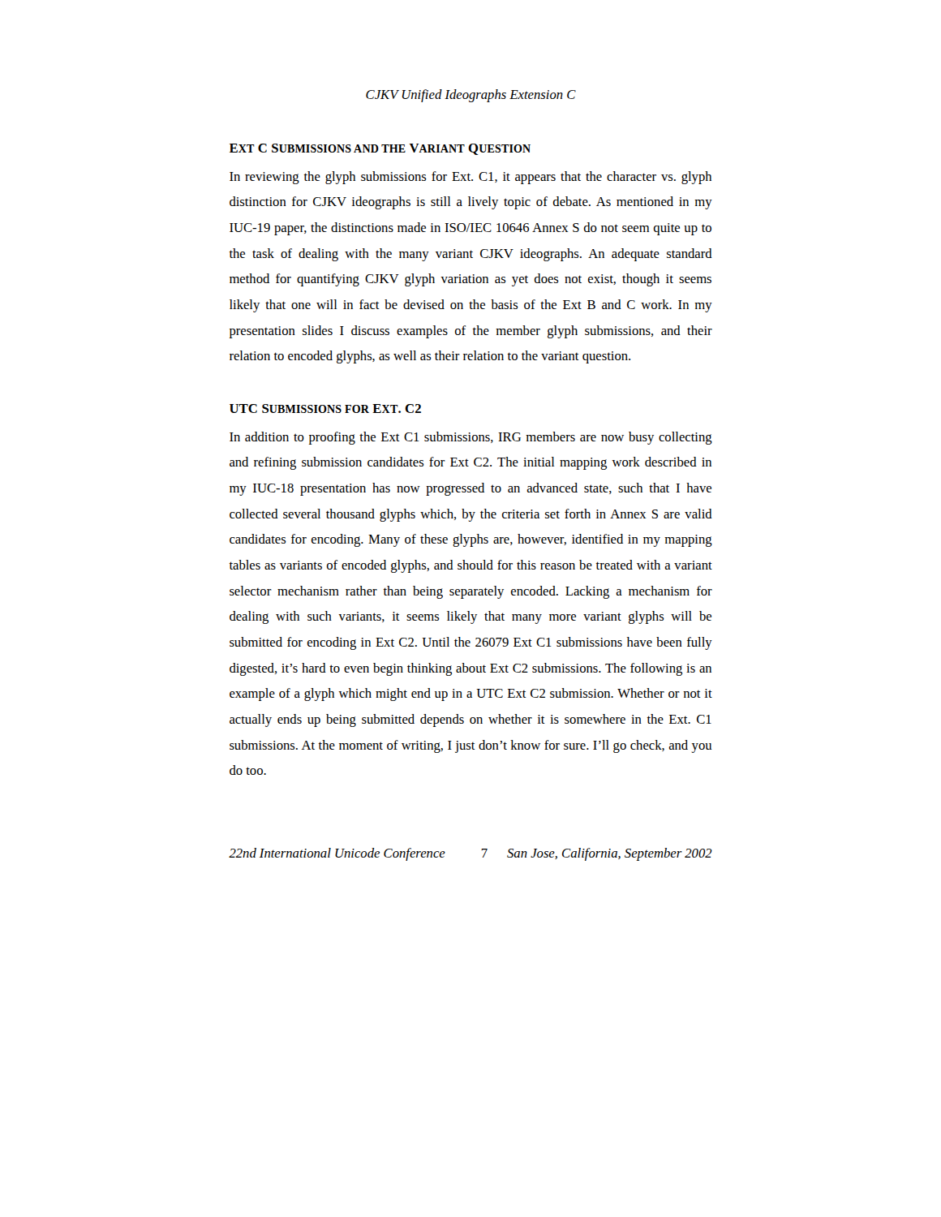CJKV Unified Ideographs Extension C
EXT C SUBMISSIONS AND THE VARIANT QUESTION
In reviewing the glyph submissions for Ext. C1, it appears that the character vs. glyph distinction for CJKV ideographs is still a lively topic of debate. As mentioned in my IUC-19 paper, the distinctions made in ISO/IEC 10646 Annex S do not seem quite up to the task of dealing with the many variant CJKV ideographs. An adequate standard method for quantifying CJKV glyph variation as yet does not exist, though it seems likely that one will in fact be devised on the basis of the Ext B and C work. In my presentation slides I discuss examples of the member glyph submissions, and their relation to encoded glyphs, as well as their relation to the variant question.
UTC SUBMISSIONS FOR EXT. C2
In addition to proofing the Ext C1 submissions, IRG members are now busy collecting and refining submission candidates for Ext C2. The initial mapping work described in my IUC-18 presentation has now progressed to an advanced state, such that I have collected several thousand glyphs which, by the criteria set forth in Annex S are valid candidates for encoding. Many of these glyphs are, however, identified in my mapping tables as variants of encoded glyphs, and should for this reason be treated with a variant selector mechanism rather than being separately encoded. Lacking a mechanism for dealing with such variants, it seems likely that many more variant glyphs will be submitted for encoding in Ext C2. Until the 26079 Ext C1 submissions have been fully digested, it’s hard to even begin thinking about Ext C2 submissions. The following is an example of a glyph which might end up in a UTC Ext C2 submission. Whether or not it actually ends up being submitted depends on whether it is somewhere in the Ext. C1 submissions. At the moment of writing, I just don’t know for sure. I’ll go check, and you do too.
22nd International Unicode Conference
7
San Jose, California, September 2002